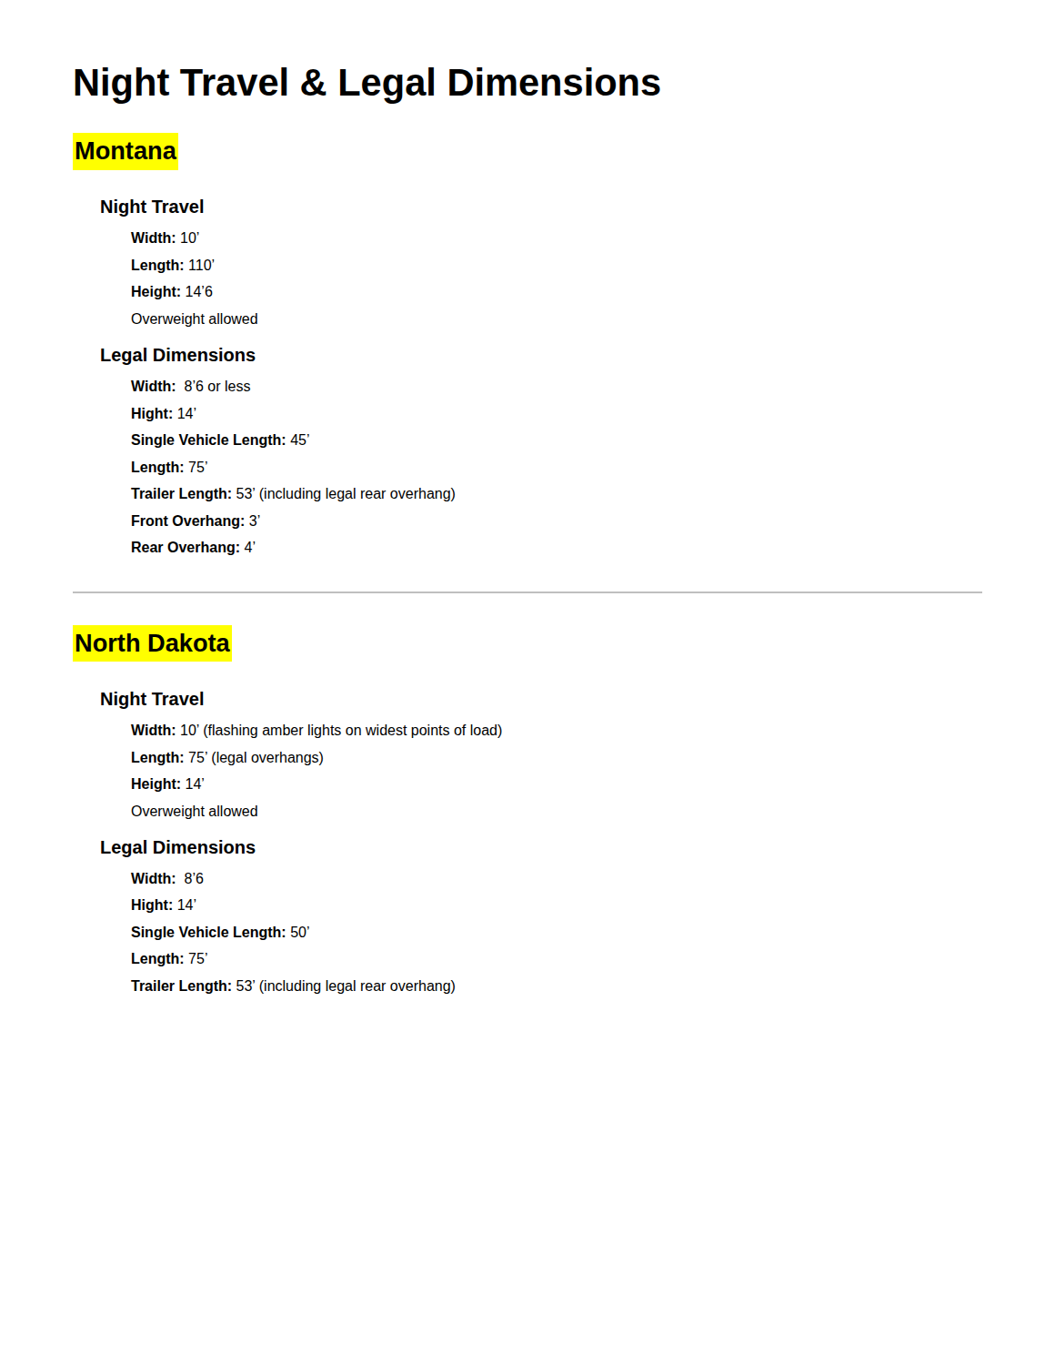Night Travel & Legal Dimensions
Montana
Night Travel
Width: 10’
Length: 110’
Height: 14’6
Overweight allowed
Legal Dimensions
Width: 8’6 or less
Hight: 14’
Single Vehicle Length: 45’
Length: 75’
Trailer Length: 53’ (including legal rear overhang)
Front Overhang: 3’
Rear Overhang: 4’
North Dakota
Night Travel
Width: 10’ (flashing amber lights on widest points of load)
Length: 75’ (legal overhangs)
Height: 14’
Overweight allowed
Legal Dimensions
Width: 8’6
Hight: 14’
Single Vehicle Length: 50’
Length: 75’
Trailer Length: 53’ (including legal rear overhang)